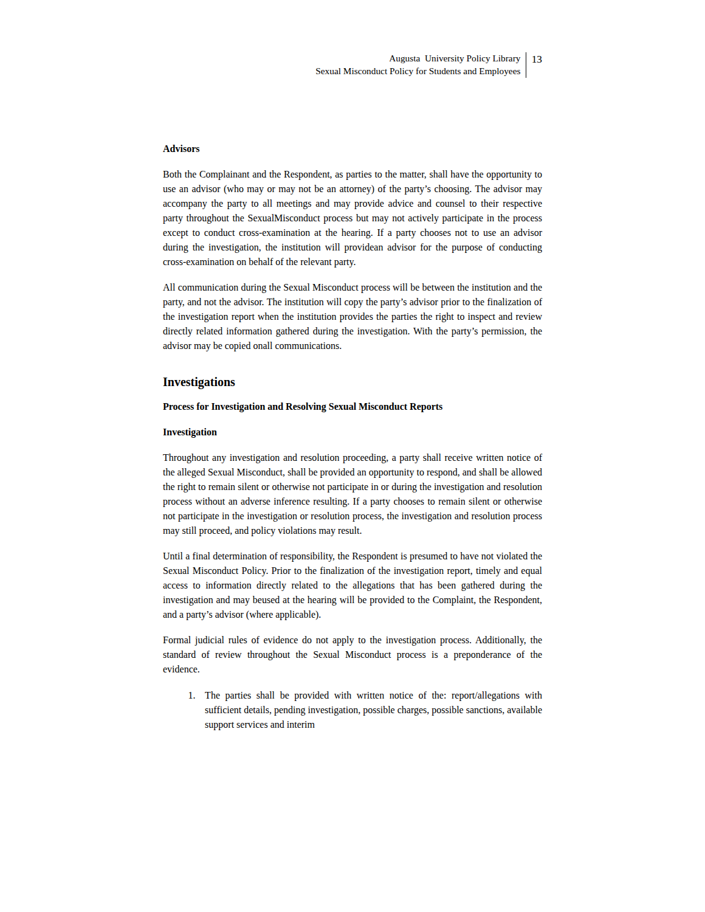Augusta University Policy Library
Sexual Misconduct Policy for Students and Employees
13
Advisors
Both the Complainant and the Respondent, as parties to the matter, shall have the opportunity to use an advisor (who may or may not be an attorney) of the party’s choosing. The advisor may accompany the party to all meetings and may provide advice and counsel to their respective party throughout the SexualMisconduct process but may not actively participate in the process except to conduct cross-examination at the hearing. If a party chooses not to use an advisor during the investigation, the institution will providean advisor for the purpose of conducting cross-examination on behalf of the relevant party.
All communication during the Sexual Misconduct process will be between the institution and the party, and not the advisor. The institution will copy the party’s advisor prior to the finalization of the investigation report when the institution provides the parties the right to inspect and review directly related information gathered during the investigation. With the party’s permission, the advisor may be copied onall communications.
Investigations
Process for Investigation and Resolving Sexual Misconduct Reports
Investigation
Throughout any investigation and resolution proceeding, a party shall receive written notice of the alleged Sexual Misconduct, shall be provided an opportunity to respond, and shall be allowed the right to remain silent or otherwise not participate in or during the investigation and resolution process without an adverse inference resulting. If a party chooses to remain silent or otherwise not participate in the investigation or resolution process, the investigation and resolution process may still proceed, and policy violations may result.
Until a final determination of responsibility, the Respondent is presumed to have not violated the Sexual Misconduct Policy. Prior to the finalization of the investigation report, timely and equal access to information directly related to the allegations that has been gathered during the investigation and may beused at the hearing will be provided to the Complaint, the Respondent, and a party’s advisor (where applicable).
Formal judicial rules of evidence do not apply to the investigation process. Additionally, the standard of review throughout the Sexual Misconduct process is a preponderance of the evidence.
The parties shall be provided with written notice of the: report/allegations with sufficient details, pending investigation, possible charges, possible sanctions, available support services and interim